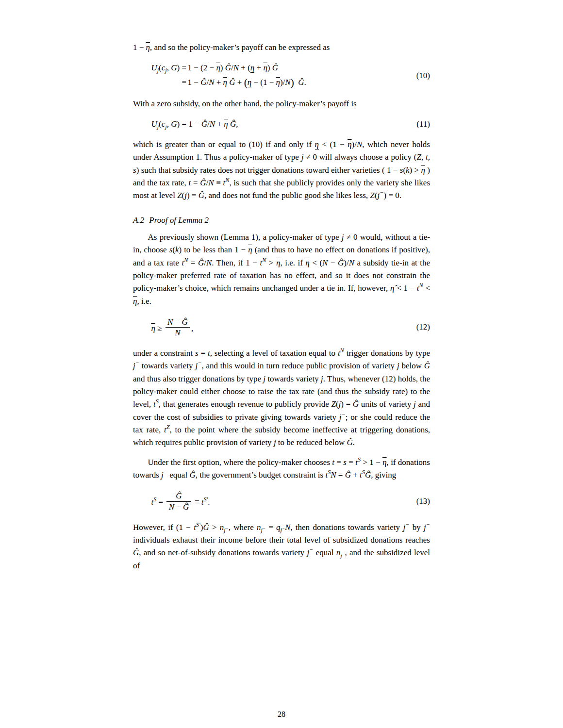1 − η, and so the policy-maker’s payoff can be expressed as
Uj(cj, G) =
1 − (2 − η) Ĝ/N + (η + η) Ĝ
=
1 − Ĝ/N + η Ĝ + (η − (1 − η)/N) Ĝ.
(10)
With a zero subsidy, on the other hand, the policy-maker’s payoff is
Uj(cj, G) = 1 − Ĝ/N + η Ĝ,
(11)
which is greater than or equal to (10) if and only if η < (1 − η)/N, which never holds under Assumption 1. Thus a policy-maker of type j ≠ 0 will always choose a policy (Z, t, s) such that subsidy rates does not trigger donations toward either varieties ( 1 − s(k) > η ) and the tax rate, t = Ĝ/N ≡ tN, is such that she publicly provides only the variety she likes most at level Z(j) = Ĝ, and does not fund the public good she likes less, Z(j−) = 0.
A.2 Proof of Lemma 2
As previously shown (Lemma 1), a policy-maker of type j ≠ 0 would, without a tie-in, choose s(k) to be less than 1 − η (and thus to have no effect on donations if positive), and a tax rate tN = Ĝ/N. Then, if 1 − tN > η, i.e. if η < (N − Ĝ)/N a subsidy tie-in at the policy-maker preferred rate of taxation has no effect, and so it does not constrain the policy-maker’s choice, which remains unchanged under a tie in. If, however, η̂ < 1 − tN < η, i.e.
η ≥ N − Ĝ N,
(12)
under a constraint s = t, selecting a level of taxation equal to tN trigger donations by type j− towards variety j−, and this would in turn reduce public provision of variety j below Ĝ and thus also trigger donations by type j towards variety j. Thus, whenever (12) holds, the policy-maker could either choose to raise the tax rate (and thus the subsidy rate) to the level, tS, that generates enough revenue to publicly provide Z(j) = Ĝ units of variety j and cover the cost of subsidies to private giving towards variety j−; or she could reduce the tax rate, tZ, to the point where the subsidy become ineffective at triggering donations, which requires public provision of variety j to be reduced below Ĝ.
Under the first option, where the policy-maker chooses t = s = tS > 1 − η, if donations towards j− equal Ĝ, the government’s budget constraint is tSN = Ĝ + tSĜ, giving
tS = ĜN − Ĝ ≡ tS′.
(13)
However, if (1 − tS′)Ĝ > nj−, where nj− = qj−N, then donations towards variety j− by j− individuals exhaust their income before their total level of subsidized donations reaches Ĝ, and so net-of-subsidy donations towards variety j− equal nj−, and the subsidized level of
28